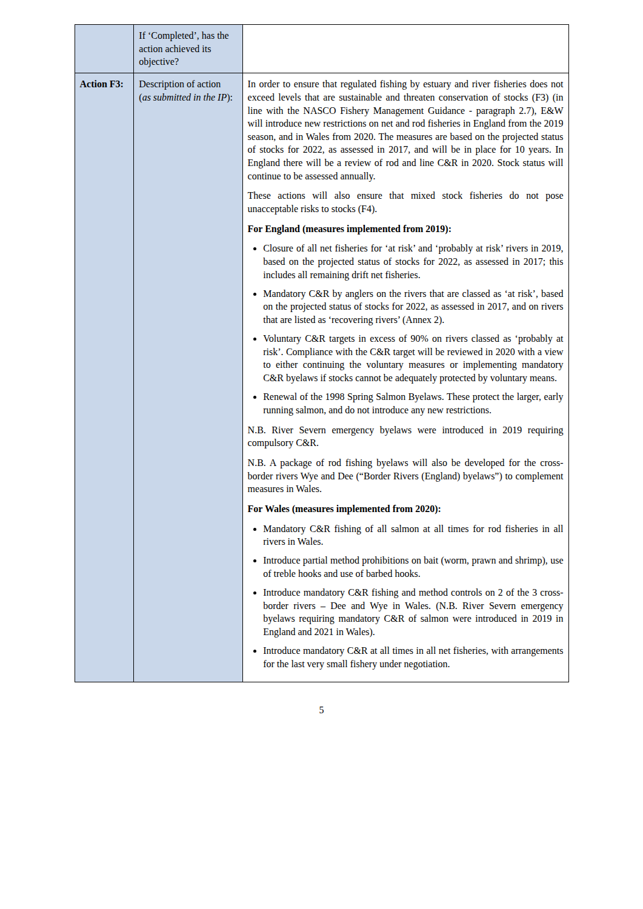| | If ‘Completed’, has the action achieved its objective? | |
| Action F3: | Description of action ( as submitted in the IP ): | In order to ensure that regulated fishing by estuary and river fisheries does not exceed levels that are sustainable and threaten conservation of stocks (F3) (in line with the NASCO Fishery Management Guidance - paragraph 2.7), E&W will introduce new restrictions on net and rod fisheries in England from the 2019 season, and in Wales from 2020. The measures are based on the projected status of stocks for 2022, as assessed in 2017, and will be in place for 10 years. In England there will be a review of rod and line C&R in 2020. Stock status will continue to be assessed annually. These actions will also ensure that mixed stock fisheries do not pose unacceptable risks to stocks (F4). For England (measures implemented from 2019): Closure of all net fisheries for ‘at risk’ and ‘probably at risk’ rivers in 2019, based on the projected status of stocks for 2022, as assessed in 2017; this includes all remaining drift net fisheries. Mandatory C&R by anglers on the rivers that are classed as ‘at risk’, based on the projected status of stocks for 2022, as assessed in 2017, and on rivers that are listed as ‘recovering rivers’ (Annex 2). Voluntary C&R targets in excess of 90% on rivers classed as ‘probably at risk’. Compliance with the C&R target will be reviewed in 2020 with a view to either continuing the voluntary measures or implementing mandatory C&R byelaws if stocks cannot be adequately protected by voluntary means. Renewal of the 1998 Spring Salmon Byelaws. These protect the larger, early running salmon, and do not introduce any new restrictions. N.B. River Severn emergency byelaws were introduced in 2019 requiring compulsory C&R. N.B. A package of rod fishing byelaws will also be developed for the cross-border rivers Wye and Dee (“Border Rivers (England) byelaws”) to complement measures in Wales. For Wales (measures implemented from 2020): Mandatory C&R fishing of all salmon at all times for rod fisheries in all rivers in Wales. Introduce partial method prohibitions on bait (worm, prawn and shrimp), use of treble hooks and use of barbed hooks. Introduce mandatory C&R fishing and method controls on 2 of the 3 cross-border rivers – Dee and Wye in Wales. (N.B. River Severn emergency byelaws requiring mandatory C&R of salmon were introduced in 2019 in England and 2021 in Wales). Introduce mandatory C&R at all times in all net fisheries, with arrangements for the last very small fishery under negotiation. |
5